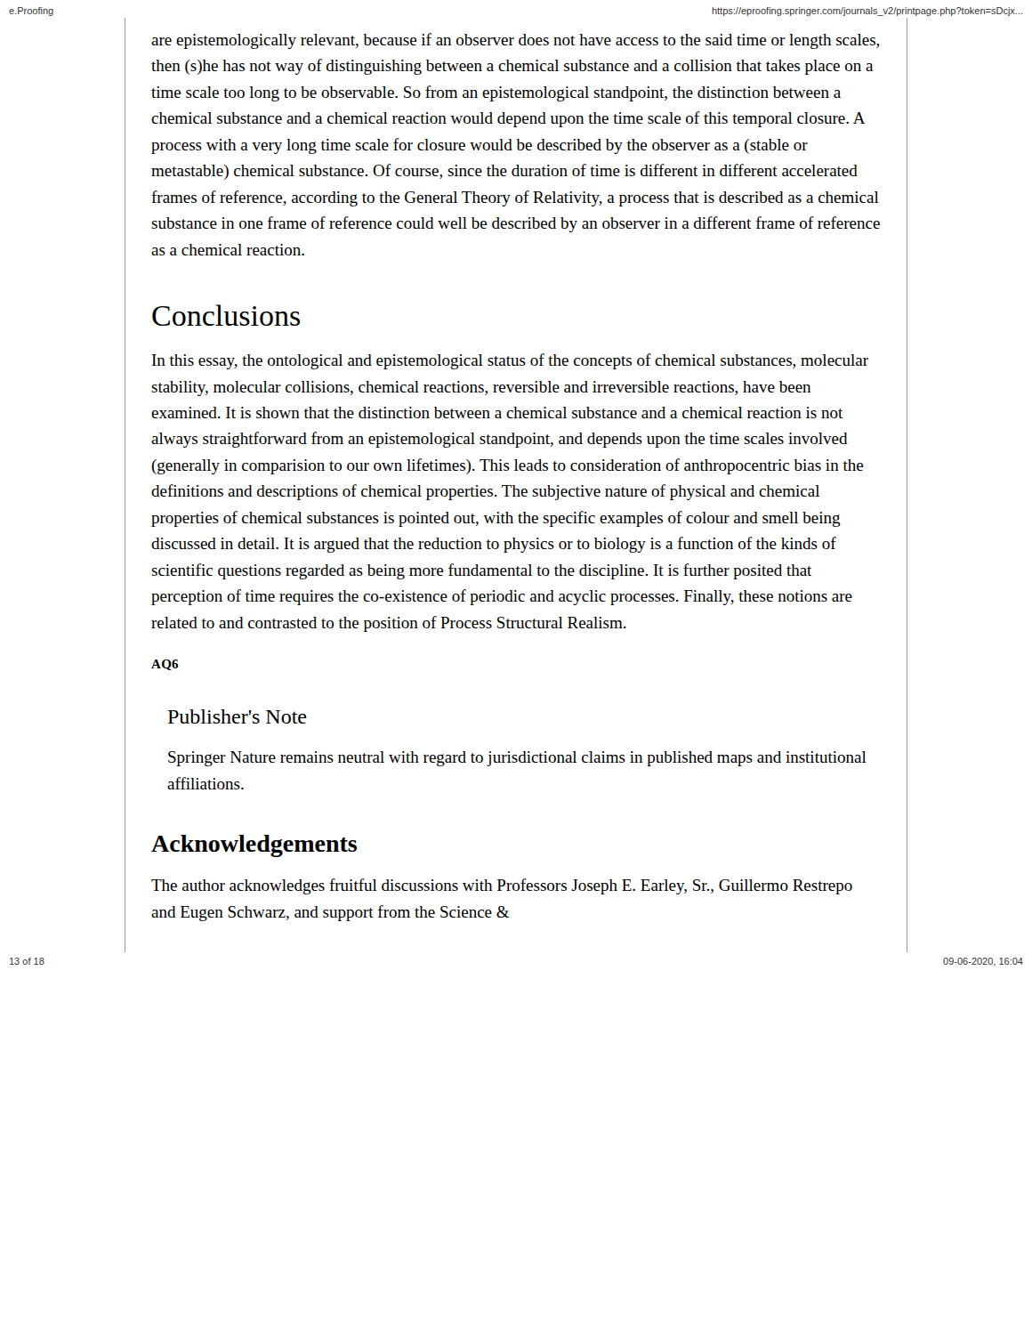e.Proofing https://eproofing.springer.com/journals_v2/printpage.php?token=sDcjx...
are epistemologically relevant, because if an observer does not have access to the said time or length scales, then (s)he has not way of distinguishing between a chemical substance and a collision that takes place on a time scale too long to be observable. So from an epistemological standpoint, the distinction between a chemical substance and a chemical reaction would depend upon the time scale of this temporal closure. A process with a very long time scale for closure would be described by the observer as a (stable or metastable) chemical substance. Of course, since the duration of time is different in different accelerated frames of reference, according to the General Theory of Relativity, a process that is described as a chemical substance in one frame of reference could well be described by an observer in a different frame of reference as a chemical reaction.
Conclusions
In this essay, the ontological and epistemological status of the concepts of chemical substances, molecular stability, molecular collisions, chemical reactions, reversible and irreversible reactions, have been examined. It is shown that the distinction between a chemical substance and a chemical reaction is not always straightforward from an epistemological standpoint, and depends upon the time scales involved (generally in comparision to our own lifetimes). This leads to consideration of anthropocentric bias in the definitions and descriptions of chemical properties. The subjective nature of physical and chemical properties of chemical substances is pointed out, with the specific examples of colour and smell being discussed in detail. It is argued that the reduction to physics or to biology is a function of the kinds of scientific questions regarded as being more fundamental to the discipline. It is further posited that perception of time requires the co-existence of periodic and acyclic processes. Finally, these notions are related to and contrasted to the position of Process Structural Realism.
AQ6
Publisher's Note
Springer Nature remains neutral with regard to jurisdictional claims in published maps and institutional affiliations.
Acknowledgements
The author acknowledges fruitful discussions with Professors Joseph E. Earley, Sr., Guillermo Restrepo and Eugen Schwarz, and support from the Science &
13 of 18 09-06-2020, 16:04